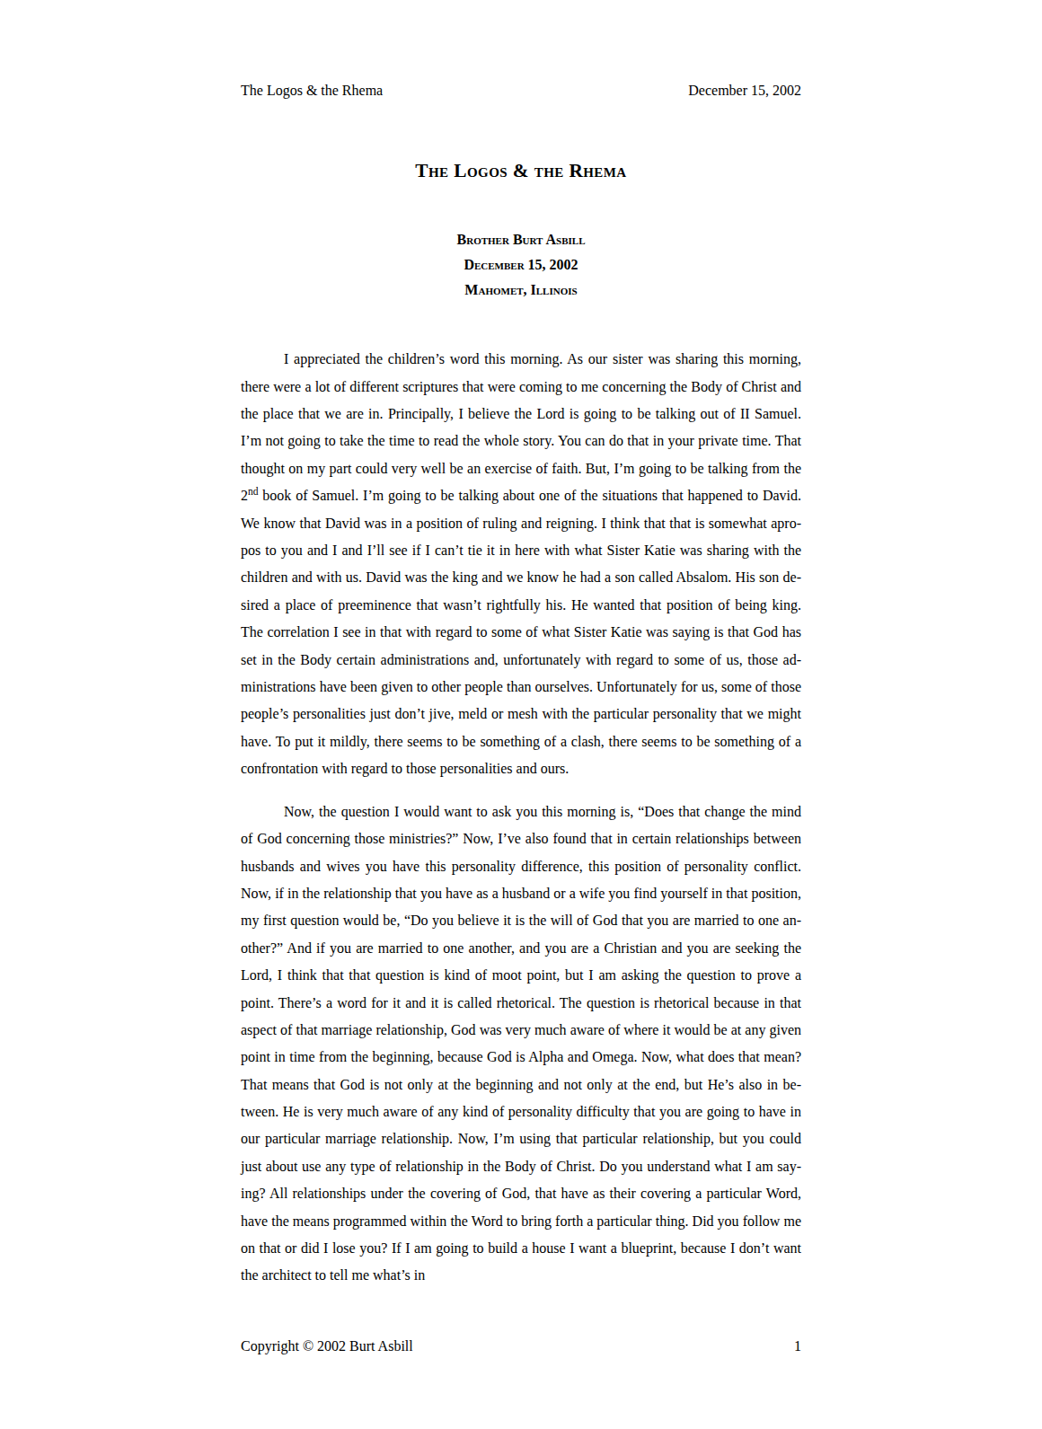The Logos & the Rhema December 15, 2002
The Logos & the Rhema
Brother Burt Asbill
December 15, 2002
Mahomet, Illinois
I appreciated the children’s word this morning. As our sister was sharing this morning, there were a lot of different scriptures that were coming to me concerning the Body of Christ and the place that we are in. Principally, I believe the Lord is going to be talking out of II Samuel. I’m not going to take the time to read the whole story. You can do that in your private time. That thought on my part could very well be an exercise of faith. But, I’m going to be talking from the 2nd book of Samuel. I’m going to be talking about one of the situations that happened to David. We know that David was in a position of ruling and reigning. I think that that is somewhat apropos to you and I and I’ll see if I can’t tie it in here with what Sister Katie was sharing with the children and with us. David was the king and we know he had a son called Absalom. His son desired a place of preeminence that wasn’t rightfully his. He wanted that position of being king. The correlation I see in that with regard to some of what Sister Katie was saying is that God has set in the Body certain administrations and, unfortunately with regard to some of us, those administrations have been given to other people than ourselves. Unfortunately for us, some of those people’s personalities just don’t jive, meld or mesh with the particular personality that we might have. To put it mildly, there seems to be something of a clash, there seems to be something of a confrontation with regard to those personalities and ours.
Now, the question I would want to ask you this morning is, “Does that change the mind of God concerning those ministries?” Now, I’ve also found that in certain relationships between husbands and wives you have this personality difference, this position of personality conflict. Now, if in the relationship that you have as a husband or a wife you find yourself in that position, my first question would be, “Do you believe it is the will of God that you are married to one another?” And if you are married to one another, and you are a Christian and you are seeking the Lord, I think that that question is kind of moot point, but I am asking the question to prove a point. There’s a word for it and it is called rhetorical. The question is rhetorical because in that aspect of that marriage relationship, God was very much aware of where it would be at any given point in time from the beginning, because God is Alpha and Omega. Now, what does that mean? That means that God is not only at the beginning and not only at the end, but He’s also in between. He is very much aware of any kind of personality difficulty that you are going to have in our particular marriage relationship. Now, I’m using that particular relationship, but you could just about use any type of relationship in the Body of Christ. Do you understand what I am saying? All relationships under the covering of God, that have as their covering a particular Word, have the means programmed within the Word to bring forth a particular thing. Did you follow me on that or did I lose you? If I am going to build a house I want a blueprint, because I don’t want the architect to tell me what’s in
Copyright © 2002 Burt Asbill 1